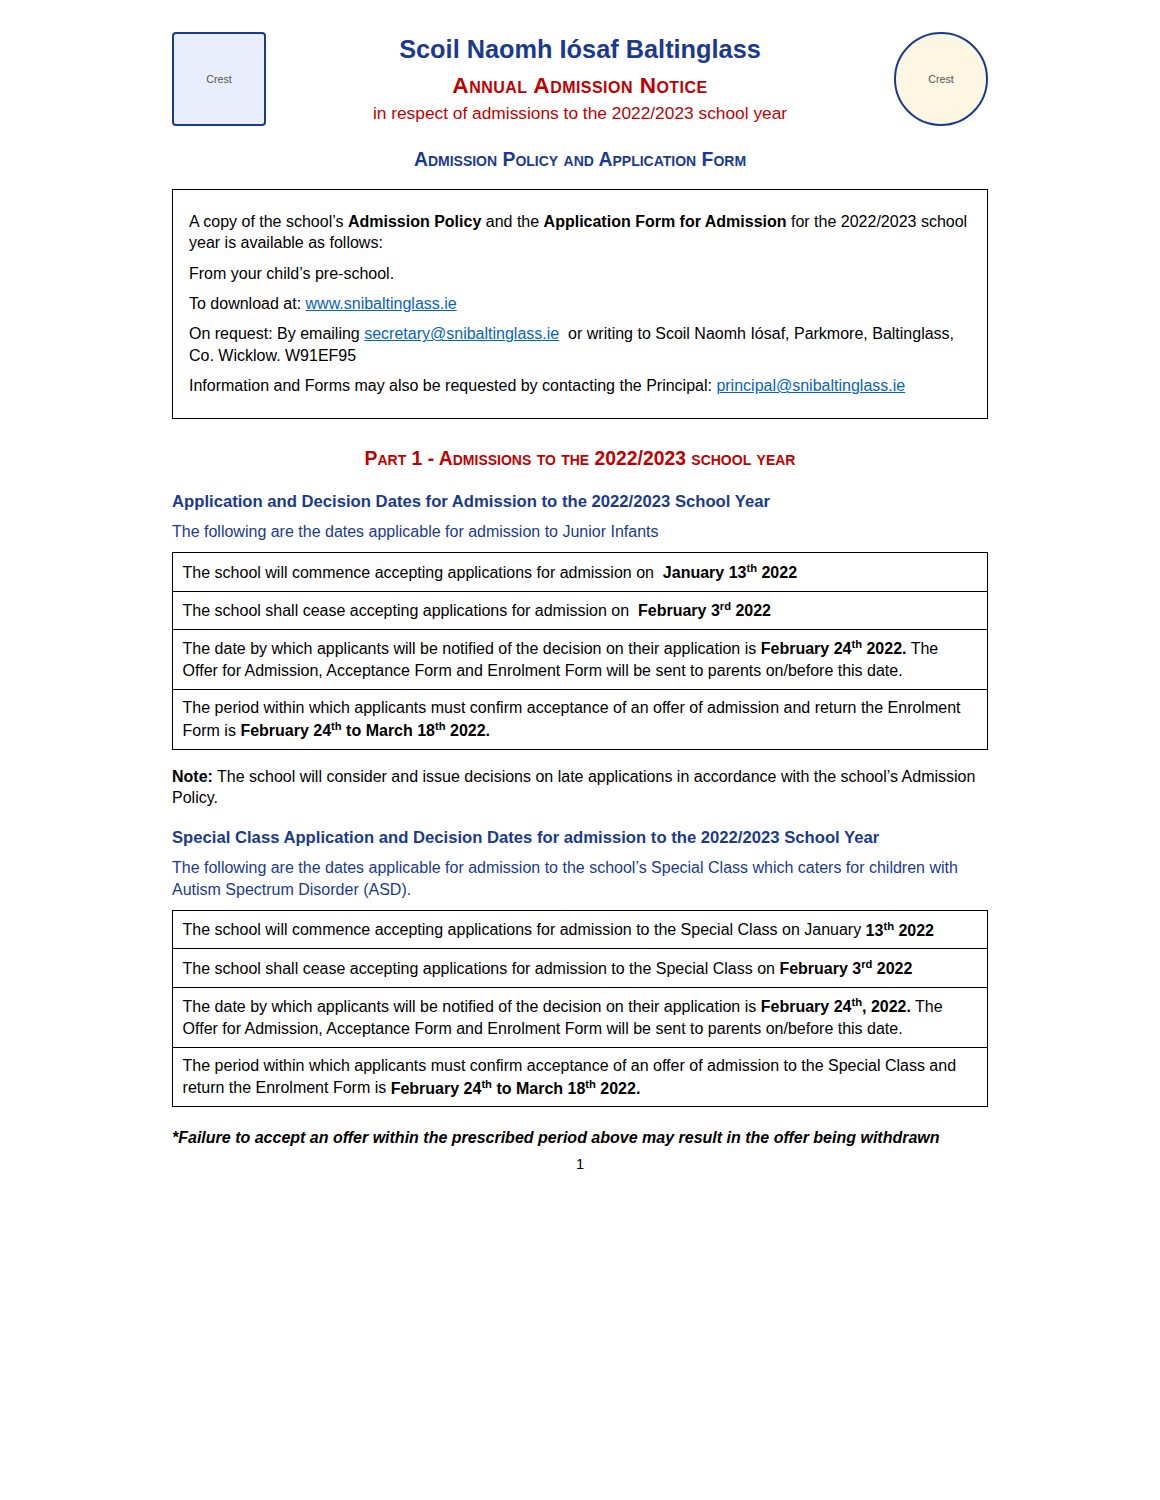Crest
Scoil Naomh Iósaf Baltinglass
Annual Admission Notice
in respect of admissions to the 2022/2023 school year
Crest
Admission Policy and Application Form
A copy of the school’s Admission Policy and the Application Form for Admission for the 2022/2023 school year is available as follows:
From your child’s pre-school.
To download at: www.snibaltinglass.ie
On request: By emailing secretary@snibaltinglass.ie or writing to Scoil Naomh Iósaf, Parkmore, Baltinglass, Co. Wicklow. W91EF95
Information and Forms may also be requested by contacting the Principal: principal@snibaltinglass.ie
Part 1 - Admissions to the 2022/2023 school year
Application and Decision Dates for Admission to the 2022/2023 School Year
The following are the dates applicable for admission to Junior Infants
| The school will commence accepting applications for admission on January 13 th 2022 |
| The school shall cease accepting applications for admission on February 3 rd 2022 |
| The date by which applicants will be notified of the decision on their application is February 24 th 2022. The Offer for Admission, Acceptance Form and Enrolment Form will be sent to parents on/before this date. |
| The period within which applicants must confirm acceptance of an offer of admission and return the Enrolment Form is February 24 th to March 18 th 2022. |
Note: The school will consider and issue decisions on late applications in accordance with the school’s Admission Policy.
Special Class Application and Decision Dates for admission to the 2022/2023 School Year
The following are the dates applicable for admission to the school’s Special Class which caters for children with Autism Spectrum Disorder (ASD).
| The school will commence accepting applications for admission to the Special Class on January 13 th 2022 |
| The school shall cease accepting applications for admission to the Special Class on February 3 rd 2022 |
| The date by which applicants will be notified of the decision on their application is February 24 th , 2022. The Offer for Admission, Acceptance Form and Enrolment Form will be sent to parents on/before this date. |
| The period within which applicants must confirm acceptance of an offer of admission to the Special Class and return the Enrolment Form is February 24 th to March 18 th 2022. |
*Failure to accept an offer within the prescribed period above may result in the offer being withdrawn
1